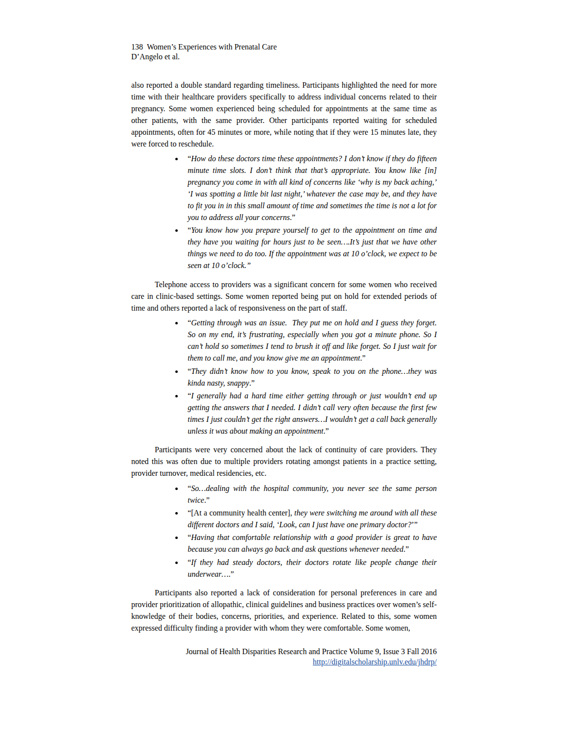138 Women’s Experiences with Prenatal Care D’Angelo et al.
also reported a double standard regarding timeliness. Participants highlighted the need for more time with their healthcare providers specifically to address individual concerns related to their pregnancy. Some women experienced being scheduled for appointments at the same time as other patients, with the same provider. Other participants reported waiting for scheduled appointments, often for 45 minutes or more, while noting that if they were 15 minutes late, they were forced to reschedule.
“How do these doctors time these appointments? I don’t know if they do fifteen minute time slots. I don’t think that that’s appropriate. You know like [in] pregnancy you come in with all kind of concerns like ‘why is my back aching,’ ‘I was spotting a little bit last night,’ whatever the case may be, and they have to fit you in in this small amount of time and sometimes the time is not a lot for you to address all your concerns.”
“You know how you prepare yourself to get to the appointment on time and they have you waiting for hours just to be seen….It’s just that we have other things we need to do too. If the appointment was at 10 o’clock, we expect to be seen at 10 o’clock.”
Telephone access to providers was a significant concern for some women who received care in clinic-based settings. Some women reported being put on hold for extended periods of time and others reported a lack of responsiveness on the part of staff.
“Getting through was an issue. They put me on hold and I guess they forget. So on my end, it’s frustrating, especially when you got a minute phone. So I can’t hold so sometimes I tend to brush it off and like forget. So I just wait for them to call me, and you know give me an appointment.”
“They didn’t know how to you know, speak to you on the phone…they was kinda nasty, snappy.”
“I generally had a hard time either getting through or just wouldn’t end up getting the answers that I needed. I didn’t call very often because the first few times I just couldn’t get the right answers…I wouldn’t get a call back generally unless it was about making an appointment.”
Participants were very concerned about the lack of continuity of care providers. They noted this was often due to multiple providers rotating amongst patients in a practice setting, provider turnover, medical residencies, etc.
“So…dealing with the hospital community, you never see the same person twice.”
“[At a community health center], they were switching me around with all these different doctors and I said, ‘Look, can I just have one primary doctor?’”
“Having that comfortable relationship with a good provider is great to have because you can always go back and ask questions whenever needed.”
“If they had steady doctors, their doctors rotate like people change their underwear….”
Participants also reported a lack of consideration for personal preferences in care and provider prioritization of allopathic, clinical guidelines and business practices over women’s self-knowledge of their bodies, concerns, priorities, and experience. Related to this, some women expressed difficulty finding a provider with whom they were comfortable. Some women,
Journal of Health Disparities Research and Practice Volume 9, Issue 3 Fall 2016
http://digitalscholarship.unlv.edu/jhdrp/